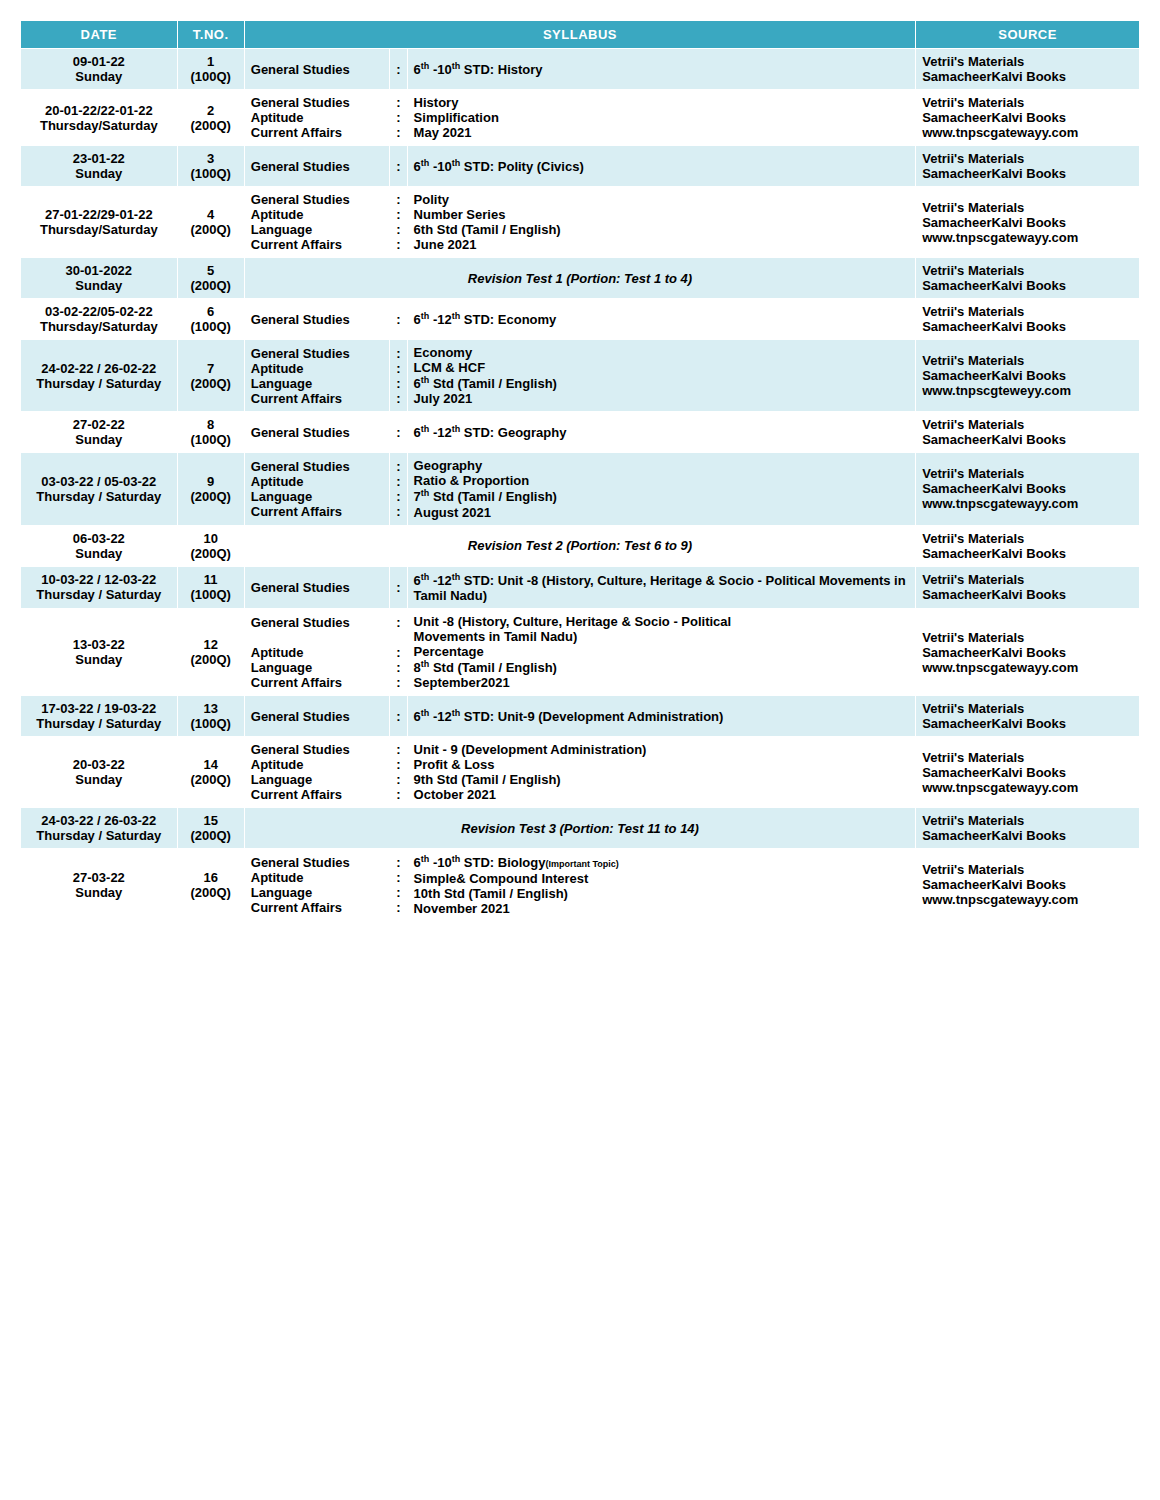| DATE | T.NO. | SYLLABUS | SOURCE |
| --- | --- | --- | --- |
| 09-01-22 Sunday | 1 (100Q) | General Studies | : | 6 th -10 th STD: History | Vetrii's Materials SamacheerKalvi Books |
| 20-01-22/22-01-22 Thursday/Saturday | 2 (200Q) | General Studies Aptitude Current Affairs | : : : | History Simplification May 2021 | Vetrii's Materials SamacheerKalvi Books www.tnpscgatewayy.com |
| 23-01-22 Sunday | 3 (100Q) | General Studies | : | 6 th -10 th STD: Polity (Civics) | Vetrii's Materials SamacheerKalvi Books |
| 27-01-22/29-01-22 Thursday/Saturday | 4 (200Q) | General Studies Aptitude Language Current Affairs | : : : : | Polity Number Series 6th Std (Tamil / English) June 2021 | Vetrii's Materials SamacheerKalvi Books www.tnpscgatewayy.com |
| 30-01-2022 Sunday | 5 (200Q) | Revision Test 1 (Portion: Test 1 to 4) | Vetrii's Materials SamacheerKalvi Books |
| 03-02-22/05-02-22 Thursday/Saturday | 6 (100Q) | General Studies | : | 6 th -12 th STD: Economy | Vetrii's Materials SamacheerKalvi Books |
| 24-02-22 / 26-02-22 Thursday / Saturday | 7 (200Q) | General Studies Aptitude Language Current Affairs | : : : : | Economy LCM & HCF 6 th Std (Tamil / English) July 2021 | Vetrii's Materials SamacheerKalvi Books www.tnpscgteweyy.com |
| 27-02-22 Sunday | 8 (100Q) | General Studies | : | 6 th -12 th STD: Geography | Vetrii's Materials SamacheerKalvi Books |
| 03-03-22 / 05-03-22 Thursday / Saturday | 9 (200Q) | General Studies Aptitude Language Current Affairs | : : : : | Geography Ratio & Proportion 7 th Std (Tamil / English) August 2021 | Vetrii's Materials SamacheerKalvi Books www.tnpscgatewayy.com |
| 06-03-22 Sunday | 10 (200Q) | Revision Test 2 (Portion: Test 6 to 9) | Vetrii's Materials SamacheerKalvi Books |
| 10-03-22 / 12-03-22 Thursday / Saturday | 11 (100Q) | General Studies | : | 6 th -12 th STD: Unit -8 (History, Culture, Heritage & Socio - Political Movements in Tamil Nadu) | Vetrii's Materials SamacheerKalvi Books |
| 13-03-22 Sunday | 12 (200Q) | General Studies Aptitude Language Current Affairs | : : : : | Unit -8 (History, Culture, Heritage & Socio - Political Movements in Tamil Nadu) Percentage 8 th Std (Tamil / English) September2021 | Vetrii's Materials SamacheerKalvi Books www.tnpscgatewayy.com |
| 17-03-22 / 19-03-22 Thursday / Saturday | 13 (100Q) | General Studies | : | 6 th -12 th STD: Unit-9 (Development Administration) | Vetrii's Materials SamacheerKalvi Books |
| 20-03-22 Sunday | 14 (200Q) | General Studies Aptitude Language Current Affairs | : : : : | Unit - 9 (Development Administration) Profit & Loss 9th Std (Tamil / English) October 2021 | Vetrii's Materials SamacheerKalvi Books www.tnpscgatewayy.com |
| 24-03-22 / 26-03-22 Thursday / Saturday | 15 (200Q) | Revision Test 3 (Portion: Test 11 to 14) | Vetrii's Materials SamacheerKalvi Books |
| 27-03-22 Sunday | 16 (200Q) | General Studies Aptitude Language Current Affairs | : : : : | 6 th -10 th STD: Biology (Important Topic) Simple& Compound Interest 10th Std (Tamil / English) November 2021 | Vetrii's Materials SamacheerKalvi Books www.tnpscgatewayy.com |